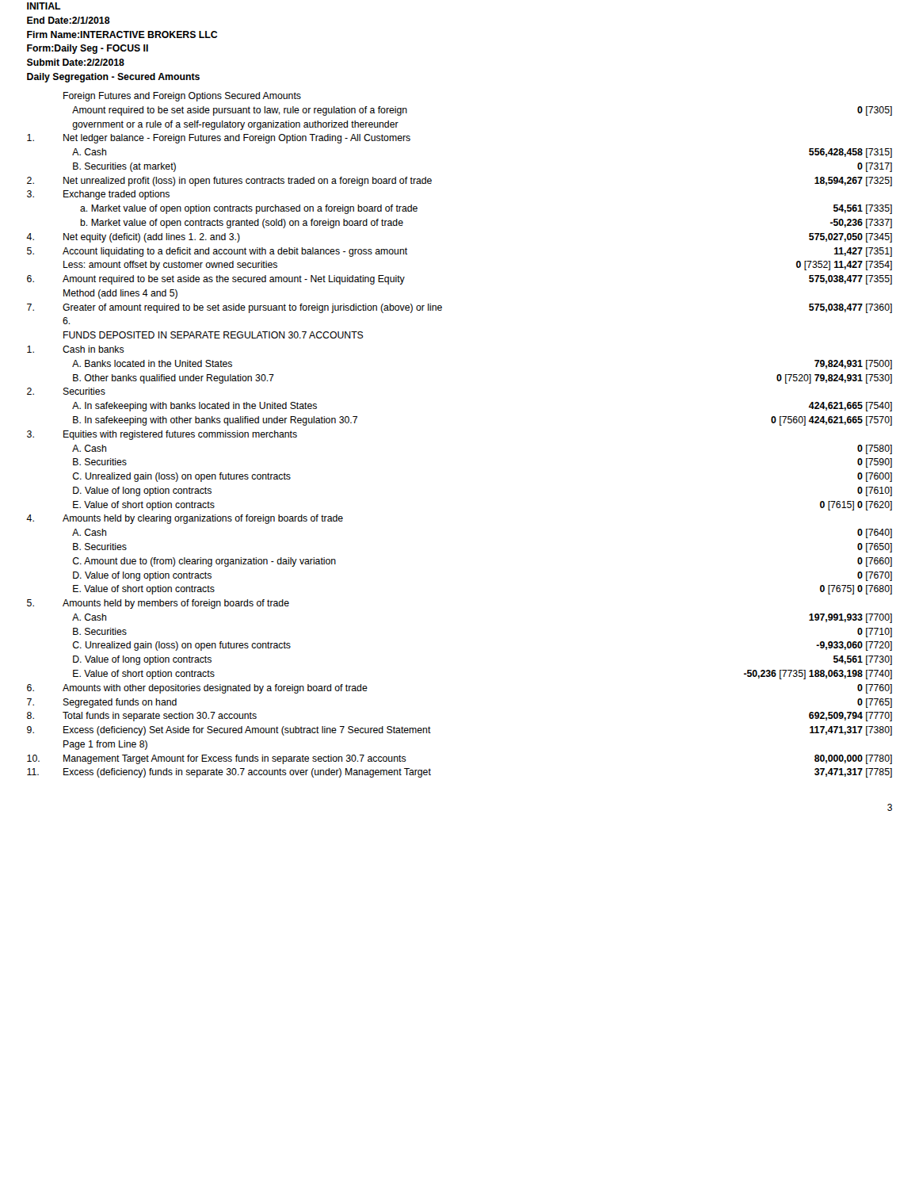INITIAL
End Date:2/1/2018
Firm Name:INTERACTIVE BROKERS LLC
Form:Daily Seg - FOCUS II
Submit Date:2/2/2018
Daily Segregation - Secured Amounts
| | Foreign Futures and Foreign Options Secured Amounts | |
| | Amount required to be set aside pursuant to law, rule or regulation of a foreign | 0 [7305] |
| | government or a rule of a self-regulatory organization authorized thereunder | |
| 1. | Net ledger balance - Foreign Futures and Foreign Option Trading - All Customers | |
| | A. Cash | 556,428,458 [7315] |
| | B. Securities (at market) | 0 [7317] |
| 2. | Net unrealized profit (loss) in open futures contracts traded on a foreign board of trade | 18,594,267 [7325] |
| 3. | Exchange traded options | |
| | a. Market value of open option contracts purchased on a foreign board of trade | 54,561 [7335] |
| | b. Market value of open contracts granted (sold) on a foreign board of trade | -50,236 [7337] |
| 4. | Net equity (deficit) (add lines 1. 2. and 3.) | 575,027,050 [7345] |
| 5. | Account liquidating to a deficit and account with a debit balances - gross amount | 11,427 [7351] |
| | Less: amount offset by customer owned securities | 0 [7352] 11,427 [7354] |
| 6. | Amount required to be set aside as the secured amount - Net Liquidating Equity | 575,038,477 [7355] |
| | Method (add lines 4 and 5) | |
| 7. | Greater of amount required to be set aside pursuant to foreign jurisdiction (above) or line | 575,038,477 [7360] |
| | 6. | |
| | FUNDS DEPOSITED IN SEPARATE REGULATION 30.7 ACCOUNTS | |
| 1. | Cash in banks | |
| | A. Banks located in the United States | 79,824,931 [7500] |
| | B. Other banks qualified under Regulation 30.7 | 0 [7520] 79,824,931 [7530] |
| 2. | Securities | |
| | A. In safekeeping with banks located in the United States | 424,621,665 [7540] |
| | B. In safekeeping with other banks qualified under Regulation 30.7 | 0 [7560] 424,621,665 [7570] |
| 3. | Equities with registered futures commission merchants | |
| | A. Cash | 0 [7580] |
| | B. Securities | 0 [7590] |
| | C. Unrealized gain (loss) on open futures contracts | 0 [7600] |
| | D. Value of long option contracts | 0 [7610] |
| | E. Value of short option contracts | 0 [7615] 0 [7620] |
| 4. | Amounts held by clearing organizations of foreign boards of trade | |
| | A. Cash | 0 [7640] |
| | B. Securities | 0 [7650] |
| | C. Amount due to (from) clearing organization - daily variation | 0 [7660] |
| | D. Value of long option contracts | 0 [7670] |
| | E. Value of short option contracts | 0 [7675] 0 [7680] |
| 5. | Amounts held by members of foreign boards of trade | |
| | A. Cash | 197,991,933 [7700] |
| | B. Securities | 0 [7710] |
| | C. Unrealized gain (loss) on open futures contracts | -9,933,060 [7720] |
| | D. Value of long option contracts | 54,561 [7730] |
| | E. Value of short option contracts | -50,236 [7735] 188,063,198 [7740] |
| 6. | Amounts with other depositories designated by a foreign board of trade | 0 [7760] |
| 7. | Segregated funds on hand | 0 [7765] |
| 8. | Total funds in separate section 30.7 accounts | 692,509,794 [7770] |
| 9. | Excess (deficiency) Set Aside for Secured Amount (subtract line 7 Secured Statement | 117,471,317 [7380] |
| | Page 1 from Line 8) | |
| 10. | Management Target Amount for Excess funds in separate section 30.7 accounts | 80,000,000 [7780] |
| 11. | Excess (deficiency) funds in separate 30.7 accounts over (under) Management Target | 37,471,317 [7785] |
3